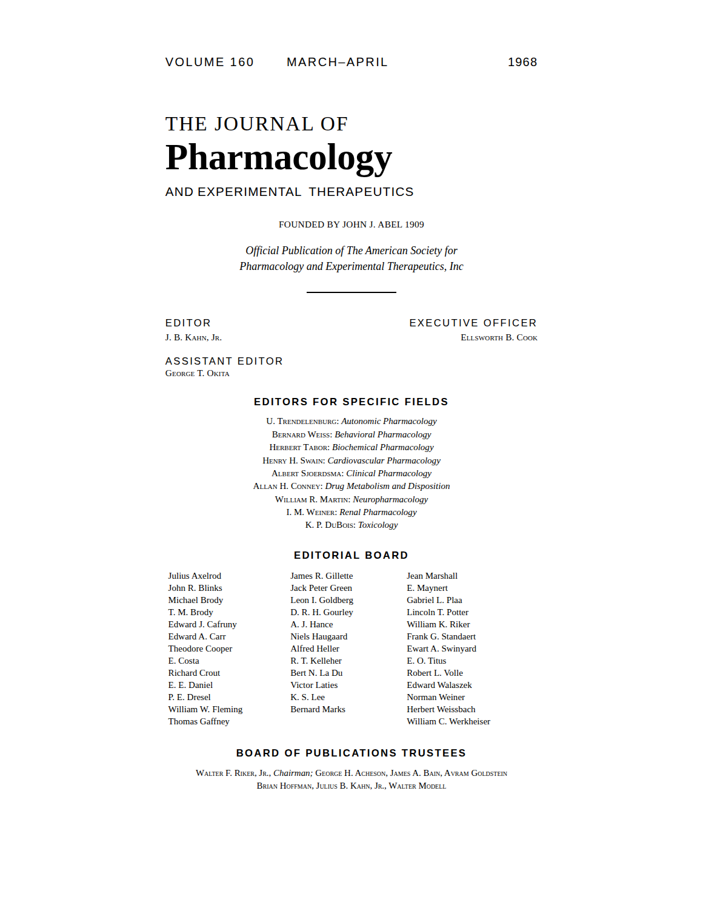VOLUME 160 MARCH–APRIL 1968
THE JOURNAL OF
Pharmacology
AND EXPERIMENTALTHERAPEUTICS
FOUNDED BY JOHN J. ABEL 1909
Official Publication of The American Society for
Pharmacology and Experimental Therapeutics, Inc
EDITOR
J. B. Kahn, Jr.
EXECUTIVE OFFICER
Ellsworth B. Cook
ASSISTANT EDITOR
George T. Okita
EDITORS FOR SPECIFIC FIELDS
U. Trendelenburg: Autonomic Pharmacology
Bernard Weiss: Behavioral Pharmacology
Herbert Tabor: Biochemical Pharmacology
Henry H. Swain: Cardiovascular Pharmacology
Albert Sjoerdsma: Clinical Pharmacology
Allan H. Conney: Drug Metabolism and Disposition
William R. Martin: Neuropharmacology
I. M. Weiner: Renal Pharmacology
K. P. DuBois: Toxicology
EDITORIAL BOARD
Julius Axelrod
John R. Blinks
Michael Brody
T. M. Brody
Edward J. Cafruny
Edward A. Carr
Theodore Cooper
E. Costa
Richard Crout
E. E. Daniel
P. E. Dresel
William W. Fleming
Thomas Gaffney
James R. Gillette
Jack Peter Green
Leon I. Goldberg
D. R. H. Gourley
A. J. Hance
Niels Haugaard
Alfred Heller
R. T. Kelleher
Bert N. La Du
Victor Laties
K. S. Lee
Bernard Marks
Jean Marshall
E. Maynert
Gabriel L. Plaa
Lincoln T. Potter
William K. Riker
Frank G. Standaert
Ewart A. Swinyard
E. O. Titus
Robert L. Volle
Edward Walaszek
Norman Weiner
Herbert Weissbach
William C. Werkheiser
BOARD OF PUBLICATIONS TRUSTEES
Walter F. Riker, Jr., Chairman; George H. Acheson, James A. Bain, Avram Goldstein
Brian Hoffman, Julius B. Kahn, Jr., Walter Modell